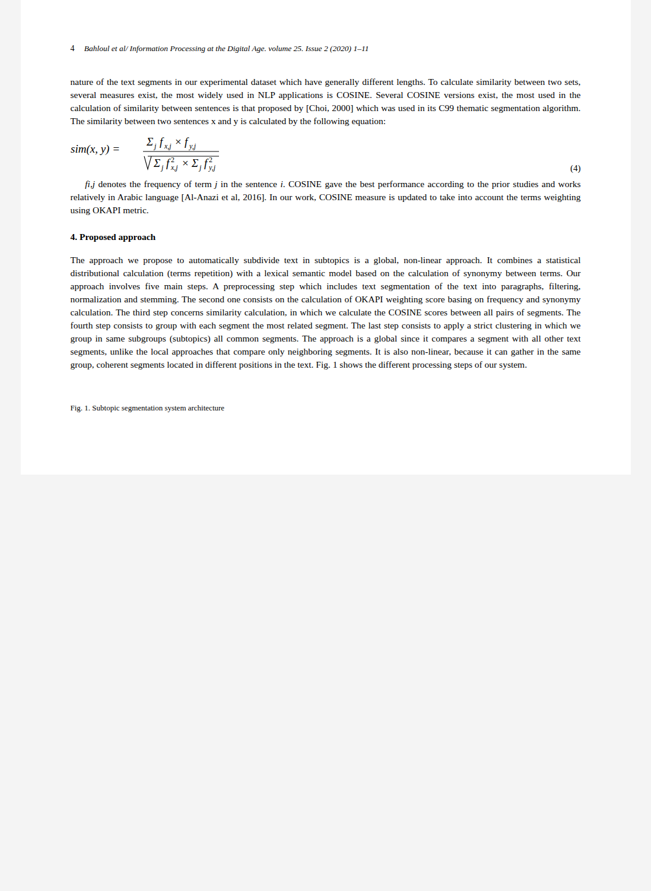4 Bahloul et al/ Information Processing at the Digital Age. volume 25. Issue 2 (2020) 1–11
nature of the text segments in our experimental dataset which have generally different lengths. To calculate similarity between two sets, several measures exist, the most widely used in NLP applications is COSINE. Several COSINE versions exist, the most used in the calculation of similarity between sentences is that proposed by [Choi, 2000] which was used in its C99 thematic segmentation algorithm. The similarity between two sentences x and y is calculated by the following equation:
(4)
fi,j denotes the frequency of term j in the sentence i. COSINE gave the best performance according to the prior studies and works relatively in Arabic language [Al-Anazi et al, 2016]. In our work, COSINE measure is updated to take into account the terms weighting using OKAPI metric.
4. Proposed approach
The approach we propose to automatically subdivide text in subtopics is a global, non-linear approach. It combines a statistical distributional calculation (terms repetition) with a lexical semantic model based on the calculation of synonymy between terms. Our approach involves five main steps. A preprocessing step which includes text segmentation of the text into paragraphs, filtering, normalization and stemming. The second one consists on the calculation of OKAPI weighting score basing on frequency and synonymy calculation. The third step concerns similarity calculation, in which we calculate the COSINE scores between all pairs of segments. The fourth step consists to group with each segment the most related segment. The last step consists to apply a strict clustering in which we group in same subgroups (subtopics) all common segments. The approach is a global since it compares a segment with all other text segments, unlike the local approaches that compare only neighboring segments. It is also non-linear, because it can gather in the same group, coherent segments located in different positions in the text. Fig. 1 shows the different processing steps of our system.
Fig. 1. Subtopic segmentation system architecture